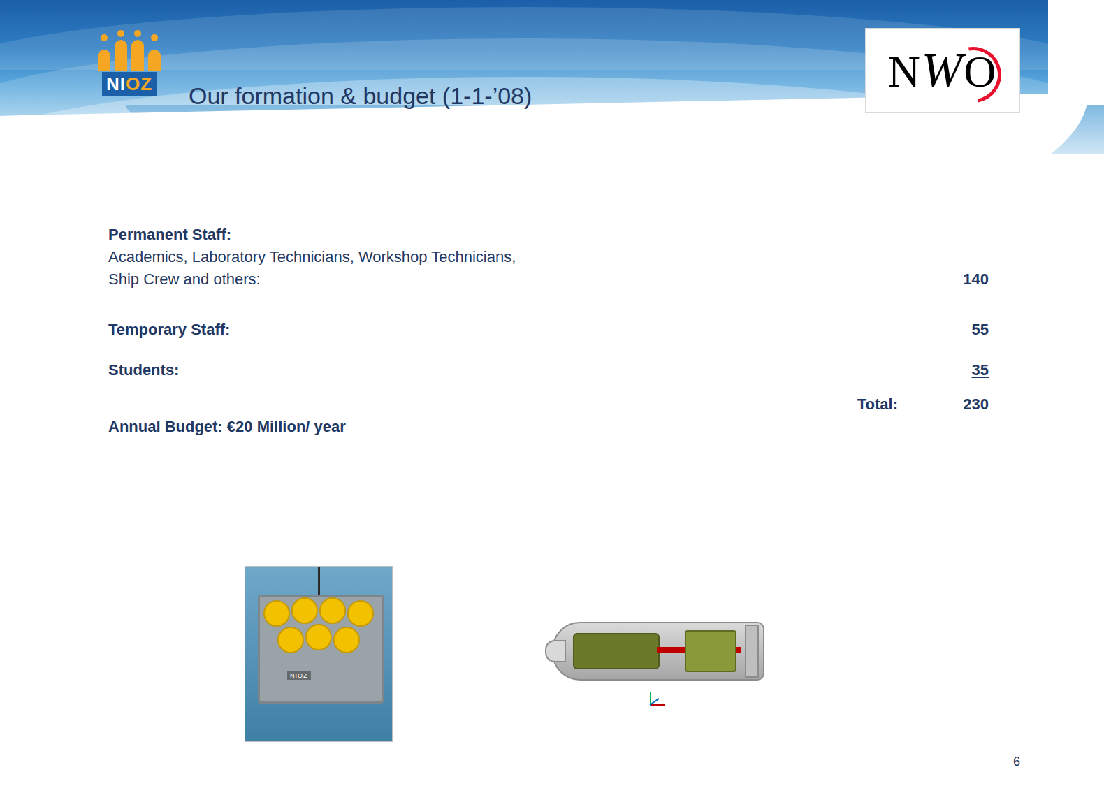NIOZ
NWO
Our formation & budget (1-1-’08)
Permanent Staff:
Academics, Laboratory Technicians, Workshop Technicians,
Ship Crew and others: 140
Temporary Staff: 55
Students: 35
Total: 230
Annual Budget: €20 Million/ year
NIOZ
6